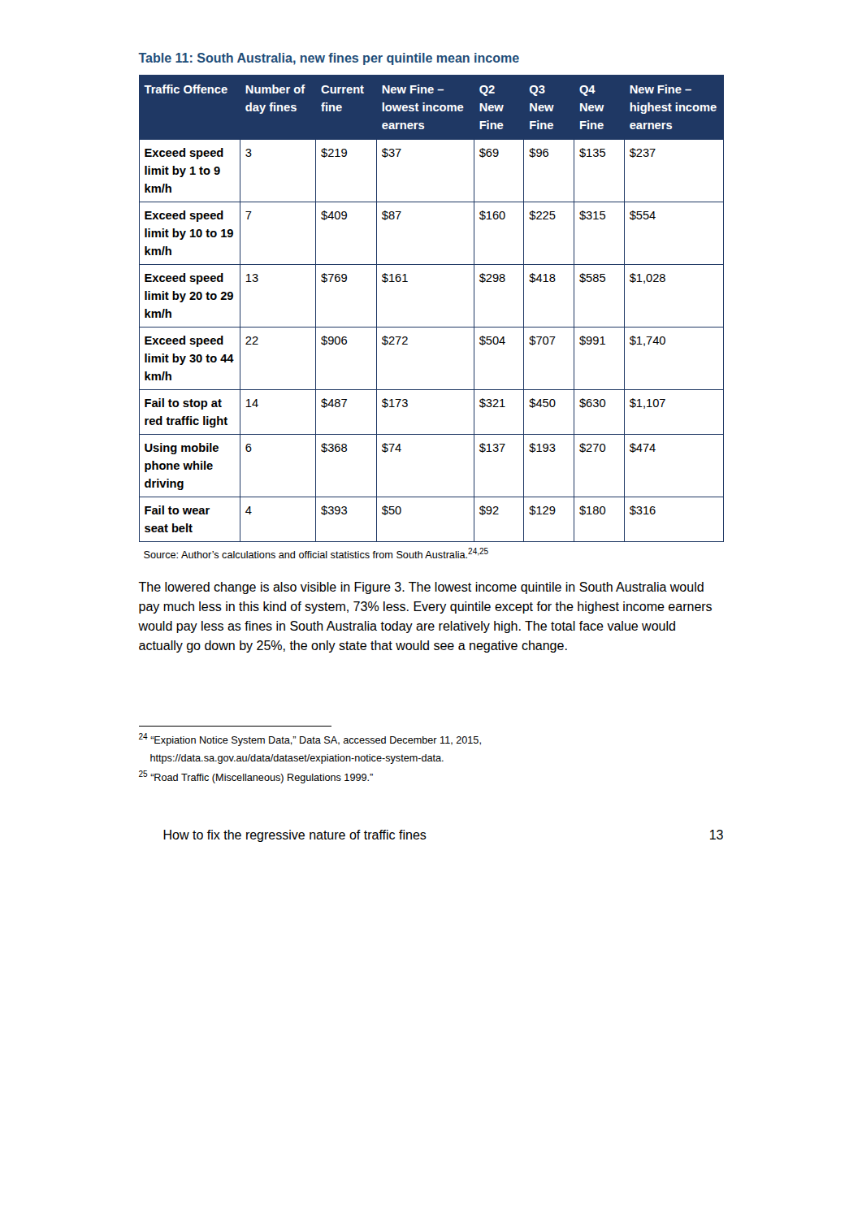Table 11: South Australia, new fines per quintile mean income
| Traffic Offence | Number of day fines | Current fine | New Fine – lowest income earners | Q2 New Fine | Q3 New Fine | Q4 New Fine | New Fine – highest income earners |
| --- | --- | --- | --- | --- | --- | --- | --- |
| Exceed speed limit by 1 to 9 km/h | 3 | $219 | $37 | $69 | $96 | $135 | $237 |
| Exceed speed limit by 10 to 19 km/h | 7 | $409 | $87 | $160 | $225 | $315 | $554 |
| Exceed speed limit by 20 to 29 km/h | 13 | $769 | $161 | $298 | $418 | $585 | $1,028 |
| Exceed speed limit by 30 to 44 km/h | 22 | $906 | $272 | $504 | $707 | $991 | $1,740 |
| Fail to stop at red traffic light | 14 | $487 | $173 | $321 | $450 | $630 | $1,107 |
| Using mobile phone while driving | 6 | $368 | $74 | $137 | $193 | $270 | $474 |
| Fail to wear seat belt | 4 | $393 | $50 | $92 | $129 | $180 | $316 |
Source: Author’s calculations and official statistics from South Australia.24,25
The lowered change is also visible in Figure 3. The lowest income quintile in South Australia would pay much less in this kind of system, 73% less. Every quintile except for the highest income earners would pay less as fines in South Australia today are relatively high. The total face value would actually go down by 25%, the only state that would see a negative change.
24 “Expiation Notice System Data,” Data SA, accessed December 11, 2015,
https://data.sa.gov.au/data/dataset/expiation-notice-system-data.
25 “Road Traffic (Miscellaneous) Regulations 1999.”
How to fix the regressive nature of traffic fines 13